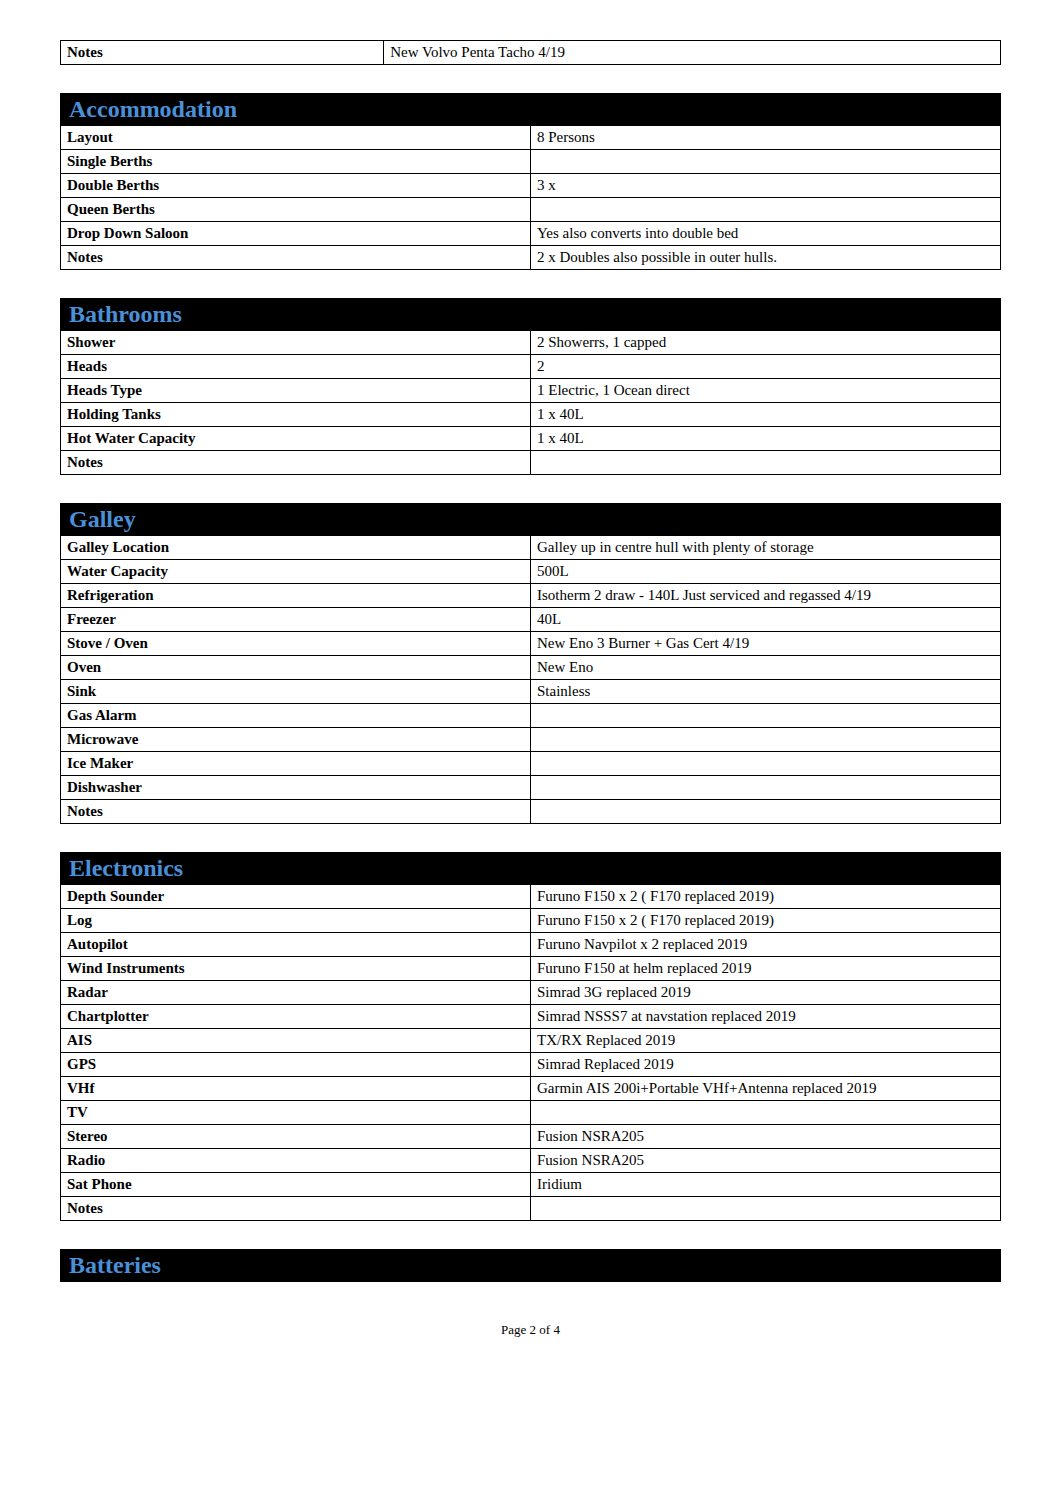| Notes | New Volvo Penta Tacho 4/19 |
| Accommodation |
| Layout | 8 Persons |
| Single Berths | |
| Double Berths | 3 x |
| Queen Berths | |
| Drop Down Saloon | Yes also converts into double bed |
| Notes | 2 x Doubles also possible in outer hulls. |
| Bathrooms |
| Shower | 2 Showerrs, 1 capped |
| Heads | 2 |
| Heads Type | 1 Electric, 1 Ocean direct |
| Holding Tanks | 1 x 40L |
| Hot Water Capacity | 1 x 40L |
| Notes | |
| Galley |
| Galley Location | Galley up in centre hull with plenty of storage |
| Water Capacity | 500L |
| Refrigeration | Isotherm 2 draw - 140L Just serviced and regassed 4/19 |
| Freezer | 40L |
| Stove / Oven | New Eno 3 Burner + Gas Cert 4/19 |
| Oven | New Eno |
| Sink | Stainless |
| Gas Alarm | |
| Microwave | |
| Ice Maker | |
| Dishwasher | |
| Notes | |
| Electronics |
| Depth Sounder | Furuno F150 x 2 ( F170 replaced 2019) |
| Log | Furuno F150 x 2 ( F170 replaced 2019) |
| Autopilot | Furuno Navpilot x 2 replaced 2019 |
| Wind Instruments | Furuno F150 at helm replaced 2019 |
| Radar | Simrad 3G replaced 2019 |
| Chartplotter | Simrad NSSS7 at navstation replaced 2019 |
| AIS | TX/RX Replaced 2019 |
| GPS | Simrad Replaced 2019 |
| VHf | Garmin AIS 200i+Portable VHf+Antenna replaced 2019 |
| TV | |
| Stereo | Fusion NSRA205 |
| Radio | Fusion NSRA205 |
| Sat Phone | Iridium |
| Notes | |
| Batteries |
Page 2 of 4